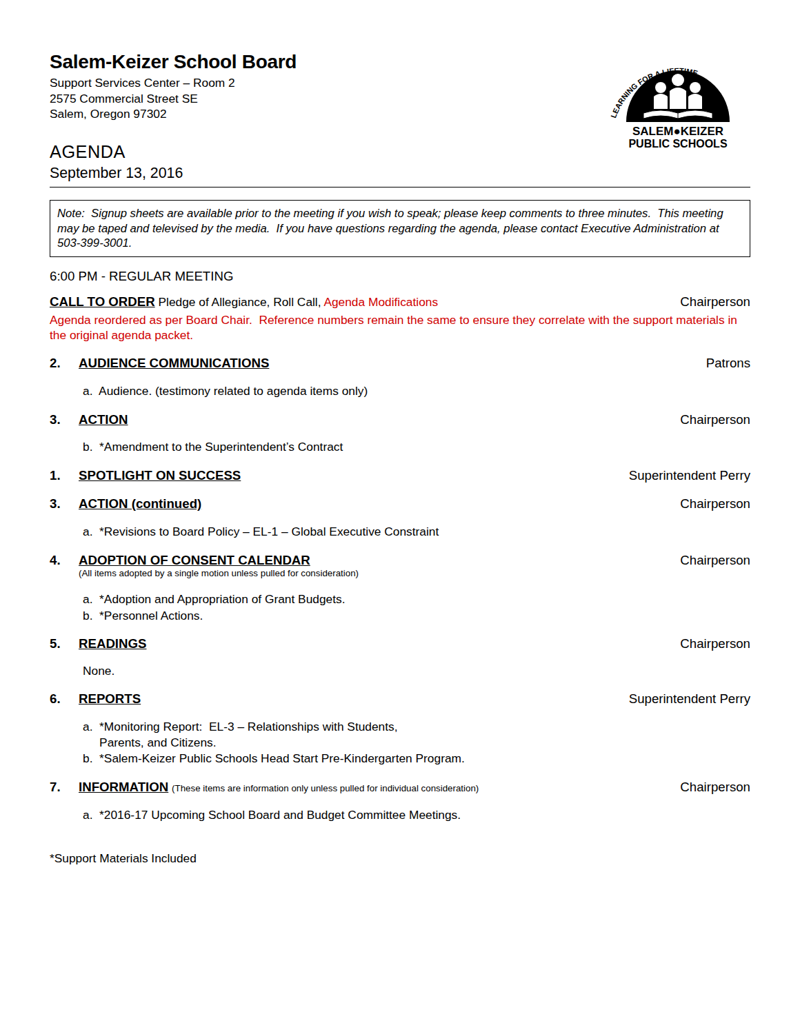LEARNING FOR A LIFETIME SALEM●KEIZER PUBLIC SCHOOLS
Salem-Keizer School Board
Support Services Center – Room 2
2575 Commercial Street SE
Salem, Oregon 97302
AGENDA
September 13, 2016
Note: Signup sheets are available prior to the meeting if you wish to speak; please keep comments to three minutes. This meeting may be taped and televised by the media. If you have questions regarding the agenda, please contact Executive Administration at 503-399-3001.
6:00 PM - REGULAR MEETING
Chairperson CALL TO ORDER Pledge of Allegiance, Roll Call, Agenda Modifications
Agenda reordered as per Board Chair. Reference numbers remain the same to ensure they correlate with the support materials in the original agenda packet.
| 2. | AUDIENCE COMMUNICATIONS | Patrons |
a. Audience. (testimony related to agenda items only)
| 3. | ACTION | Chairperson |
b. *Amendment to the Superintendent’s Contract
| 1. | SPOTLIGHT ON SUCCESS | Superintendent Perry |
| 3. | ACTION (continued) | Chairperson |
a. *Revisions to Board Policy – EL-1 – Global Executive Constraint
| 4. | ADOPTION OF CONSENT CALENDAR (All items adopted by a single motion unless pulled for consideration) | Chairperson |
a. *Adoption and Appropriation of Grant Budgets.
b. *Personnel Actions.
| 5. | READINGS | Chairperson |
None.
| 6. | REPORTS | Superintendent Perry |
a. *Monitoring Report: EL-3 – Relationships with Students,
Parents, and Citizens.
b. *Salem-Keizer Public Schools Head Start Pre-Kindergarten Program.
| 7. | INFORMATION (These items are information only unless pulled for individual consideration) | Chairperson |
a. *2016-17 Upcoming School Board and Budget Committee Meetings.
*Support Materials Included